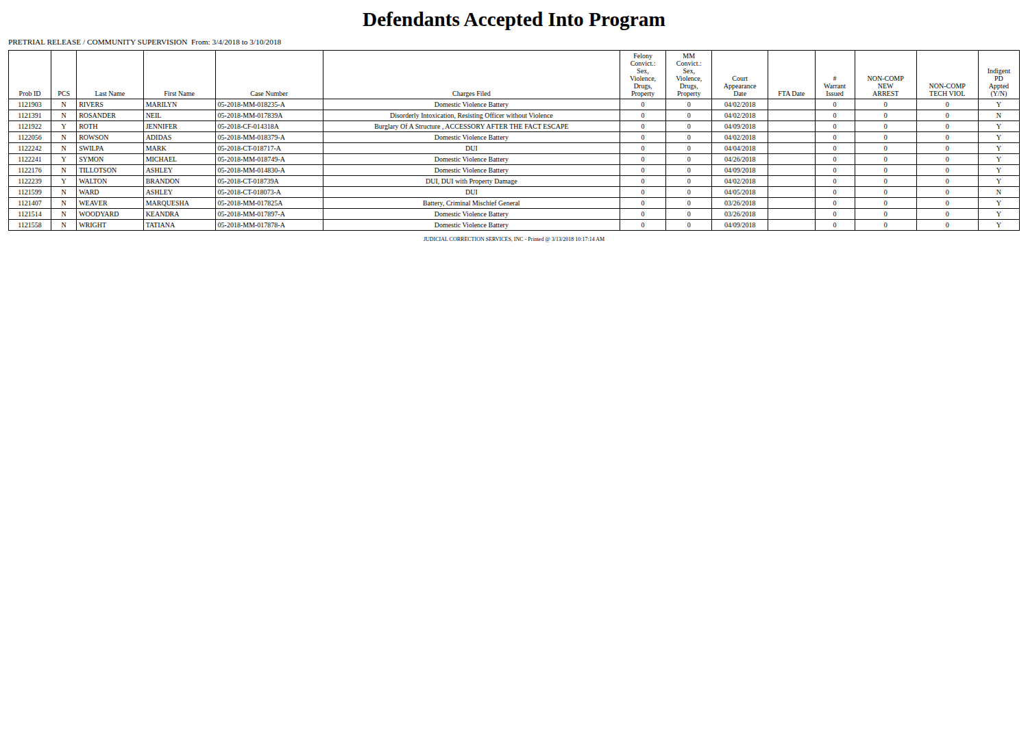Defendants Accepted Into Program
PRETRIAL RELEASE / COMMUNITY SUPERVISION From: 3/4/2018 to 3/10/2018
| Prob ID | PCS | Last Name | First Name | Case Number | Charges Filed | Felony Convict.: Sex, Violence, Drugs, Property | MM Convict.: Sex, Violence, Drugs, Property | Court Appearance Date | FTA Date | # Warrant Issued | NON-COMP NEW ARREST | NON-COMP TECH VIOL | Indigent PD Appted (Y/N) |
| --- | --- | --- | --- | --- | --- | --- | --- | --- | --- | --- | --- | --- | --- |
| 1121903 | N | RIVERS | MARILYN | 05-2018-MM-018235-A | Domestic Violence Battery | 0 | 0 | 04/02/2018 | | 0 | 0 | 0 | Y |
| 1121391 | N | ROSANDER | NEIL | 05-2018-MM-017839A | Disorderly Intoxication, Resisting Officer without Violence | 0 | 0 | 04/02/2018 | | 0 | 0 | 0 | N |
| 1121922 | Y | ROTH | JENNIFER | 05-2018-CF-014318A | Burglary Of A Structure , ACCESSORY AFTER THE FACT ESCAPE | 0 | 0 | 04/09/2018 | | 0 | 0 | 0 | Y |
| 1122056 | N | ROWSON | ADIDAS | 05-2018-MM-018379-A | Domestic Violence Battery | 0 | 0 | 04/02/2018 | | 0 | 0 | 0 | Y |
| 1122242 | N | SWILPA | MARK | 05-2018-CT-018717-A | DUI | 0 | 0 | 04/04/2018 | | 0 | 0 | 0 | Y |
| 1122241 | Y | SYMON | MICHAEL | 05-2018-MM-018749-A | Domestic Violence Battery | 0 | 0 | 04/26/2018 | | 0 | 0 | 0 | Y |
| 1122176 | N | TILLOTSON | ASHLEY | 05-2018-MM-014830-A | Domestic Violence Battery | 0 | 0 | 04/09/2018 | | 0 | 0 | 0 | Y |
| 1122239 | Y | WALTON | BRANDON | 05-2018-CT-018739A | DUI, DUI with Property Damage | 0 | 0 | 04/02/2018 | | 0 | 0 | 0 | Y |
| 1121599 | N | WARD | ASHLEY | 05-2018-CT-018073-A | DUI | 0 | 0 | 04/05/2018 | | 0 | 0 | 0 | N |
| 1121407 | N | WEAVER | MARQUESHA | 05-2018-MM-017825A | Battery, Criminal Mischief General | 0 | 0 | 03/26/2018 | | 0 | 0 | 0 | Y |
| 1121514 | N | WOODYARD | KEANDRA | 05-2018-MM-017897-A | Domestic Violence Battery | 0 | 0 | 03/26/2018 | | 0 | 0 | 0 | Y |
| 1121558 | N | WRIGHT | TATIANA | 05-2018-MM-017878-A | Domestic Violence Battery | 0 | 0 | 04/09/2018 | | 0 | 0 | 0 | Y |
| JUDICIAL CORRECTION SERVICES, INC - Printed @ 3/13/2018 10:17:14 AM |